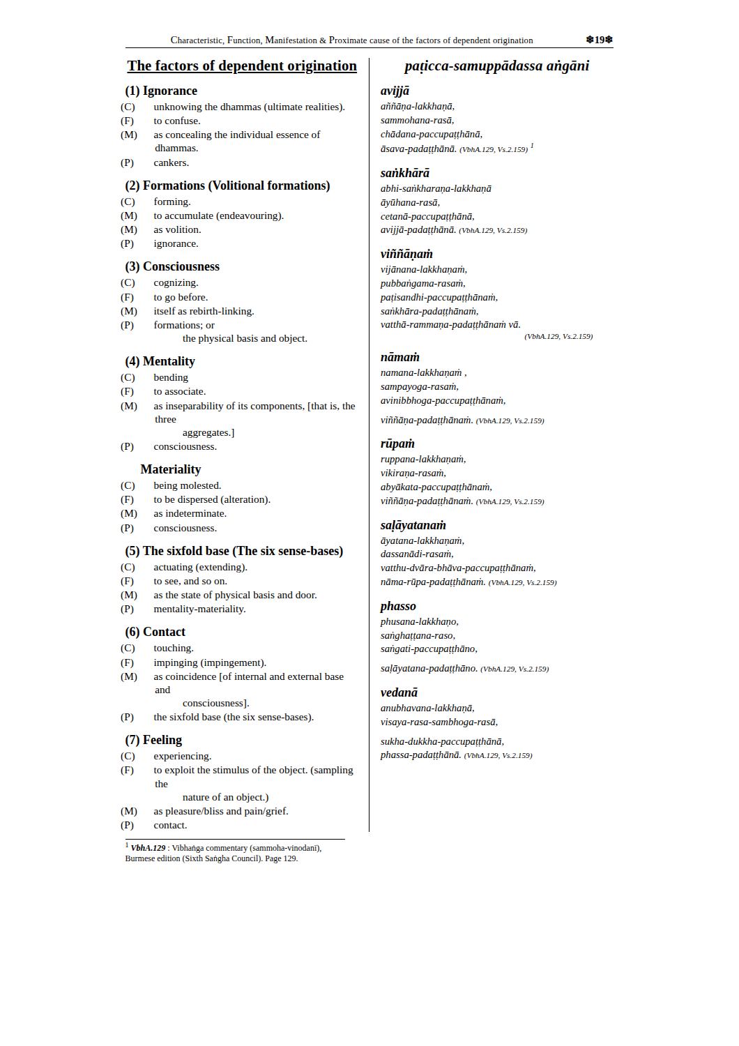Characteristic, Function, Manifestation & Proximate cause of the factors of dependent origination
❄19❄
The factors of dependent origination
(1) Ignorance
(C) unknowing the dhammas (ultimate realities).
(F) to confuse.
(M) as concealing the individual essence of dhammas.
(P) cankers.
(2) Formations (Volitional formations)
(C) forming.
(M) to accumulate (endeavouring).
(M) as volition.
(P) ignorance.
(3) Consciousness
(C) cognizing.
(F) to go before.
(M) itself as rebirth-linking.
(P) formations; or the physical basis and object.
(4) Mentality
(C) bending
(F) to associate.
(M) as inseparability of its components, [that is, the three aggregates.]
(P) consciousness.
Materiality
(C) being molested.
(F) to be dispersed (alteration).
(M) as indeterminate.
(P) consciousness.
(5) The sixfold base (The six sense-bases)
(C) actuating (extending).
(F) to see, and so on.
(M) as the state of physical basis and door.
(P) mentality-materiality.
(6) Contact
(C) touching.
(F) impinging (impingement).
(M) as coincidence [of internal and external base and consciousness].
(P) the sixfold base (the six sense-bases).
(7) Feeling
(C) experiencing.
(F) to exploit the stimulus of the object. (sampling the nature of an object.)
(M) as pleasure/bliss and pain/grief.
(P) contact.
paṭicca-samuppādassa aṅgāni
avijjā
aññāṇa-lakkhaṇā,
sammohana-rasā,
chādana-paccupaṭṭhānā,
āsava-padaṭṭhānā. (VbhA.129, Vs.2.159) 1
saṅkhārā
abhi-saṅkharaṇa-lakkhaṇā
āyūhana-rasā,
cetanā-paccupaṭṭhānā,
avijjā-padaṭṭhānā. (VbhA.129, Vs.2.159)
viññāṇaṁ
vijānana-lakkhaṇaṁ,
pubbaṅgama-rasaṁ,
paṭisandhi-paccupaṭṭhānaṁ,
saṅkhāra-padaṭṭhānaṁ,
vatthā-rammaṇa-padaṭṭhānaṁ vā.
(VbhA.129, Vs.2.159)
nāmaṁ
namana-lakkhaṇaṁ ,
sampayoga-rasaṁ,
avinibbhoga-paccupaṭṭhānaṁ,
viññāṇa-padaṭṭhānaṁ. (VbhA.129, Vs.2.159)
rūpaṁ
ruppana-lakkhaṇaṁ,
vikiraṇa-rasaṁ,
abyākata-paccupaṭṭhānaṁ,
viññāṇa-padaṭṭhānaṁ. (VbhA.129, Vs.2.159)
saḷāyatanaṁ
āyatana-lakkhaṇaṁ,
dassanādi-rasaṁ,
vatthu-dvāra-bhāva-paccupaṭṭhānaṁ,
nāma-rūpa-padaṭṭhānaṁ. (VbhA.129, Vs.2.159)
phasso
phusana-lakkhaṇo,
saṅghaṭṭana-raso,
saṅgati-paccupaṭṭhāno,
saḷāyatana-padaṭṭhāno. (VbhA.129, Vs.2.159)
vedanā
anubhavana-lakkhaṇā,
visaya-rasa-sambhoga-rasā,
sukha-dukkha-paccupaṭṭhānā,
phassa-padaṭṭhānā. (VbhA.129, Vs.2.159)
1 VbhA.129 : Vibhaṅga commentary (sammoha-vinodanī), Burmese edition (Sixth Saṅgha Council). Page 129.